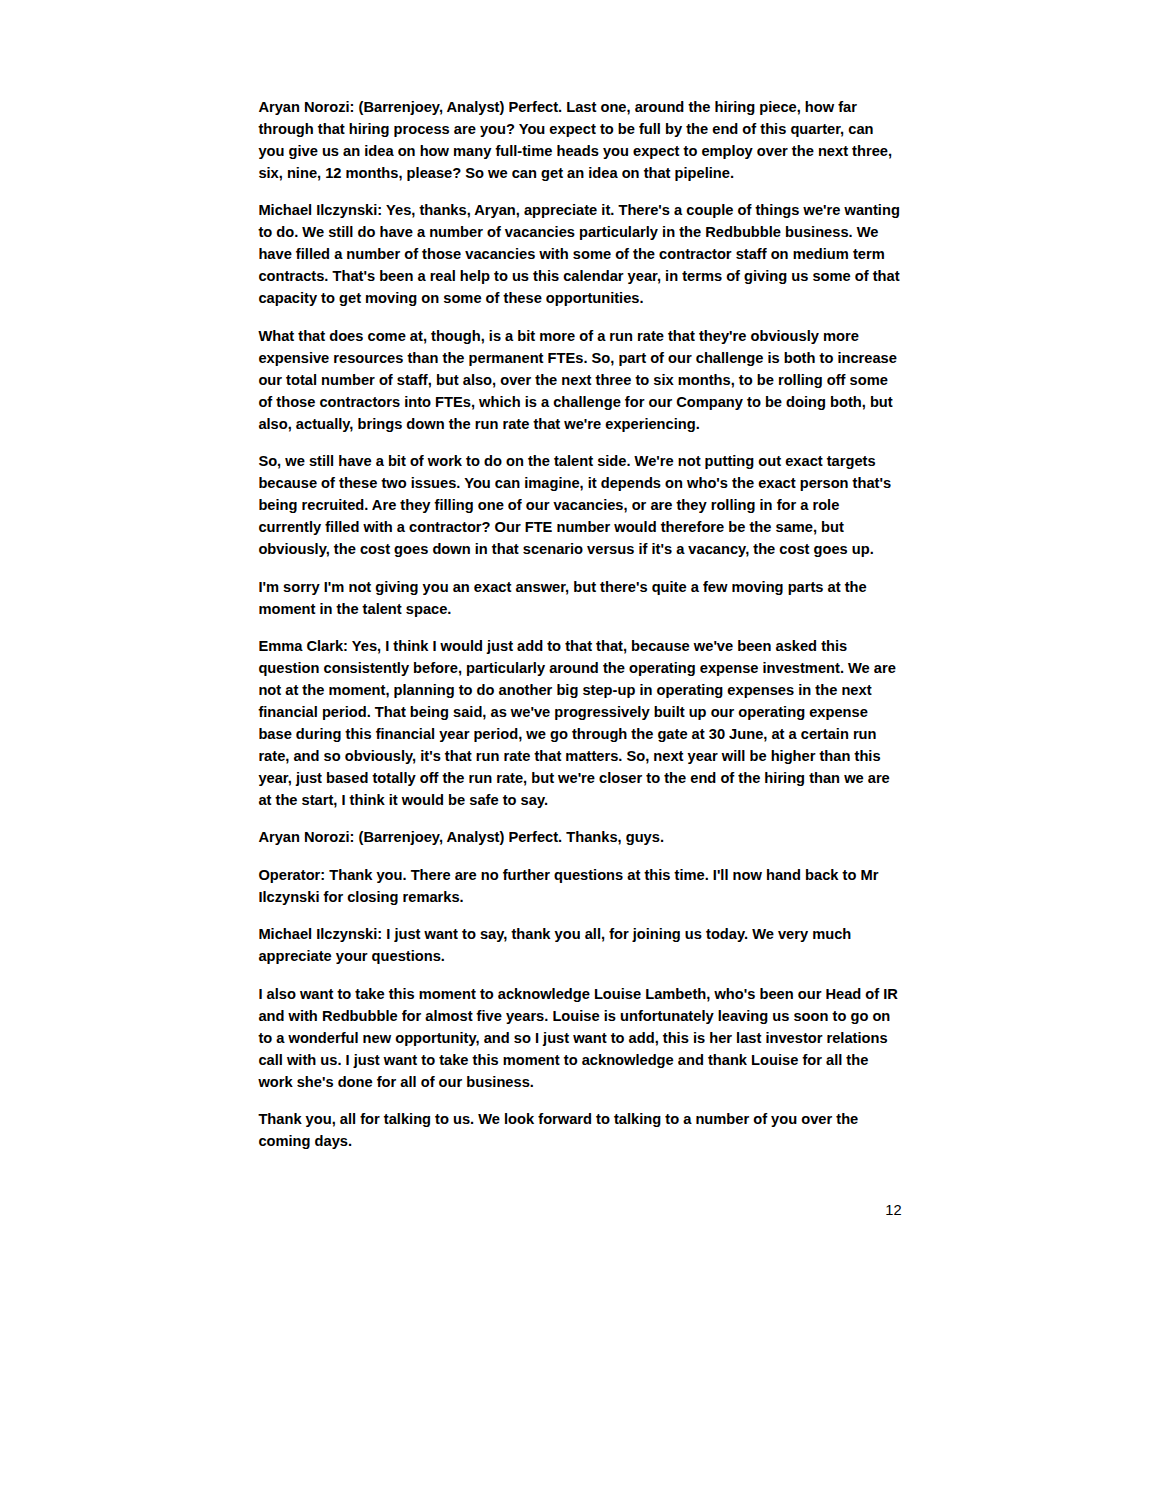Aryan Norozi: (Barrenjoey, Analyst) Perfect. Last one, around the hiring piece, how far through that hiring process are you? You expect to be full by the end of this quarter, can you give us an idea on how many full-time heads you expect to employ over the next three, six, nine, 12 months, please? So we can get an idea on that pipeline.
Michael Ilczynski: Yes, thanks, Aryan, appreciate it. There's a couple of things we're wanting to do. We still do have a number of vacancies particularly in the Redbubble business. We have filled a number of those vacancies with some of the contractor staff on medium term contracts. That's been a real help to us this calendar year, in terms of giving us some of that capacity to get moving on some of these opportunities.
What that does come at, though, is a bit more of a run rate that they're obviously more expensive resources than the permanent FTEs. So, part of our challenge is both to increase our total number of staff, but also, over the next three to six months, to be rolling off some of those contractors into FTEs, which is a challenge for our Company to be doing both, but also, actually, brings down the run rate that we're experiencing.
So, we still have a bit of work to do on the talent side. We're not putting out exact targets because of these two issues. You can imagine, it depends on who's the exact person that's being recruited. Are they filling one of our vacancies, or are they rolling in for a role currently filled with a contractor? Our FTE number would therefore be the same, but obviously, the cost goes down in that scenario versus if it's a vacancy, the cost goes up.
I'm sorry I'm not giving you an exact answer, but there's quite a few moving parts at the moment in the talent space.
Emma Clark: Yes, I think I would just add to that that, because we've been asked this question consistently before, particularly around the operating expense investment. We are not at the moment, planning to do another big step-up in operating expenses in the next financial period. That being said, as we've progressively built up our operating expense base during this financial year period, we go through the gate at 30 June, at a certain run rate, and so obviously, it's that run rate that matters. So, next year will be higher than this year, just based totally off the run rate, but we're closer to the end of the hiring than we are at the start, I think it would be safe to say.
Aryan Norozi: (Barrenjoey, Analyst) Perfect. Thanks, guys.
Operator: Thank you. There are no further questions at this time. I'll now hand back to Mr Ilczynski for closing remarks.
Michael Ilczynski: I just want to say, thank you all, for joining us today. We very much appreciate your questions.
I also want to take this moment to acknowledge Louise Lambeth, who's been our Head of IR and with Redbubble for almost five years. Louise is unfortunately leaving us soon to go on to a wonderful new opportunity, and so I just want to add, this is her last investor relations call with us. I just want to take this moment to acknowledge and thank Louise for all the work she's done for all of our business.
Thank you, all for talking to us. We look forward to talking to a number of you over the coming days.
12